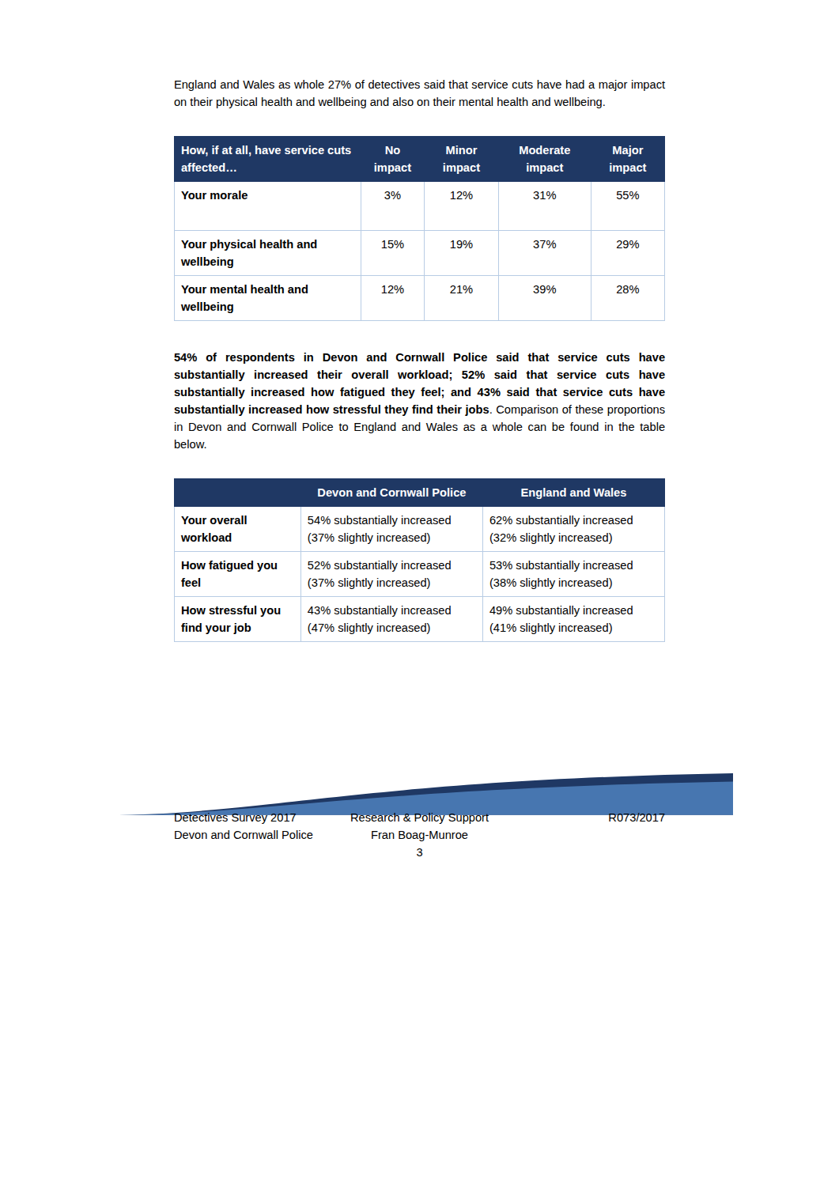England and Wales as whole 27% of detectives said that service cuts have had a major impact on their physical health and wellbeing and also on their mental health and wellbeing.
| How, if at all, have service cuts affected… | No impact | Minor impact | Moderate impact | Major impact |
| --- | --- | --- | --- | --- |
| Your morale | 3% | 12% | 31% | 55% |
| Your physical health and wellbeing | 15% | 19% | 37% | 29% |
| Your mental health and wellbeing | 12% | 21% | 39% | 28% |
54% of respondents in Devon and Cornwall Police said that service cuts have substantially increased their overall workload; 52% said that service cuts have substantially increased how fatigued they feel; and 43% said that service cuts have substantially increased how stressful they find their jobs. Comparison of these proportions in Devon and Cornwall Police to England and Wales as a whole can be found in the table below.
| | Devon and Cornwall Police | England and Wales |
| --- | --- | --- |
| Your overall workload | 54% substantially increased (37% slightly increased) | 62% substantially increased (32% slightly increased) |
| How fatigued you feel | 52% substantially increased (37% slightly increased) | 53% substantially increased (38% slightly increased) |
| How stressful you find your job | 43% substantially increased (47% slightly increased) | 49% substantially increased (41% slightly increased) |
| Detectives Survey 2017 Devon and Cornwall Police | Research & Policy Support Fran Boag-Munroe 3 | R073/2017 |